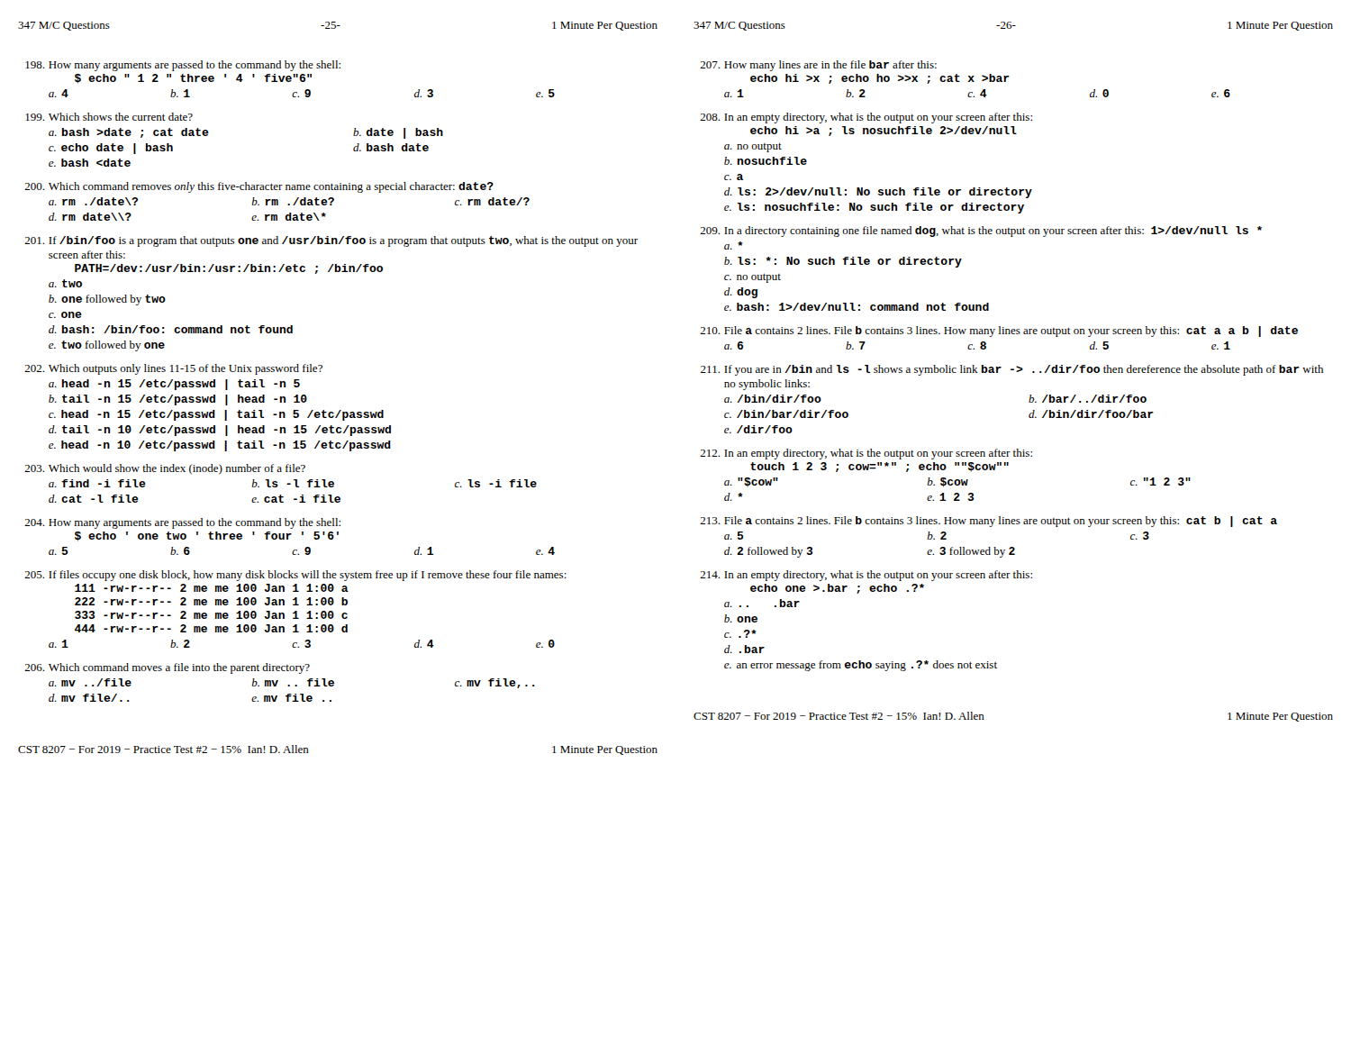347 M/C Questions -25- 1 Minute Per Question
198. How many arguments are passed to the command by the shell:
$ echo " 1 2 " three ' 4 ' five"6"
a. 4
b. 1
c. 9
d. 3
e. 5
199. Which shows the current date?
a. bash >date ; cat date
b. date | bash
c. echo date | bash
d. bash date
e. bash <date
200. Which command removes only this five-character name containing a special character: date?
a. rm ./date\?
b. rm ./date?
c. rm date/?
d. rm date\\?
e. rm date\*
201. If /bin/foo is a program that outputs one and /usr/bin/foo is a program that outputs two, what is the output on your screen after this:
PATH=/dev:/usr/bin:/usr:/bin:/etc ; /bin/foo
a. two
b. one followed by two
c. one
d. bash: /bin/foo: command not found
e. two followed by one
202. Which outputs only lines 11-15 of the Unix password file?
a. head -n 15 /etc/passwd | tail -n 5
b. tail -n 15 /etc/passwd | head -n 10
c. head -n 15 /etc/passwd | tail -n 5 /etc/passwd
d. tail -n 10 /etc/passwd | head -n 15 /etc/passwd
e. head -n 10 /etc/passwd | tail -n 15 /etc/passwd
203. Which would show the index (inode) number of a file?
a. find -i file
b. ls -l file
c. ls -i file
d. cat -l file
e. cat -i file
204. How many arguments are passed to the command by the shell:
$ echo ' one two ' three ' four ' 5'6'
a. 5
b. 6
c. 9
d. 1
e. 4
205. If files occupy one disk block, how many disk blocks will the system free up if I remove these four file names:
111 -rw-r--r-- 2 me me 100 Jan 1 1:00 a 222 -rw-r--r-- 2 me me 100 Jan 1 1:00 b 333 -rw-r--r-- 2 me me 100 Jan 1 1:00 c 444 -rw-r--r-- 2 me me 100 Jan 1 1:00 d
a. 1
b. 2
c. 3
d. 4
e. 0
206. Which command moves a file into the parent directory?
a. mv ../file
b. mv .. file
c. mv file,..
d. mv file/..
e. mv file ..
CST 8207 − For 2019 − Practice Test #2 − 15% Ian! D. Allen 1 Minute Per Question
347 M/C Questions -26- 1 Minute Per Question
207. How many lines are in the file bar after this:
echo hi >x ; echo ho >>x ; cat x >bar
a. 1
b. 2
c. 4
d. 0
e. 6
208. In an empty directory, what is the output on your screen after this:
echo hi >a ; ls nosuchfile 2>/dev/null
a. no output
b. nosuchfile
c. a
d. ls: 2>/dev/null: No such file or directory
e. ls: nosuchfile: No such file or directory
209. In a directory containing one file named dog, what is the output on your screen after this: 1>/dev/null ls *
a.*
b. ls: *: No such file or directory
c. no output
d. dog
e. bash: 1>/dev/null: command not found
210. File a contains 2 lines. File b contains 3 lines. How many lines are output on your screen by this: cat a a b | date
a. 6
b. 7
c. 8
d. 5
e. 1
211. If you are in /bin and ls -l shows a symbolic link bar -> ../dir/foo then dereference the absolute path of bar with no symbolic links:
a./bin/dir/foo
b./bar/../dir/foo
c./bin/bar/dir/foo
d./bin/dir/foo/bar
e./dir/foo
212. In an empty directory, what is the output on your screen after this:
touch 1 2 3 ; cow="*" ; echo ""$cow""
a."$cow"
b.$cow
c."1 2 3"
d.*
e. 1 2 3
213. File a contains 2 lines. File b contains 3 lines. How many lines are output on your screen by this: cat b | cat a
a. 5
b. 2
c. 3
d. 2 followed by 3
e. 3 followed by 2
214. In an empty directory, what is the output on your screen after this:
echo one >.bar ; echo .?*
a... .bar
b. one
c..?*
d..bar
e. an error message from echo saying .?* does not exist
CST 8207 − For 2019 − Practice Test #2 − 15% Ian! D. Allen 1 Minute Per Question